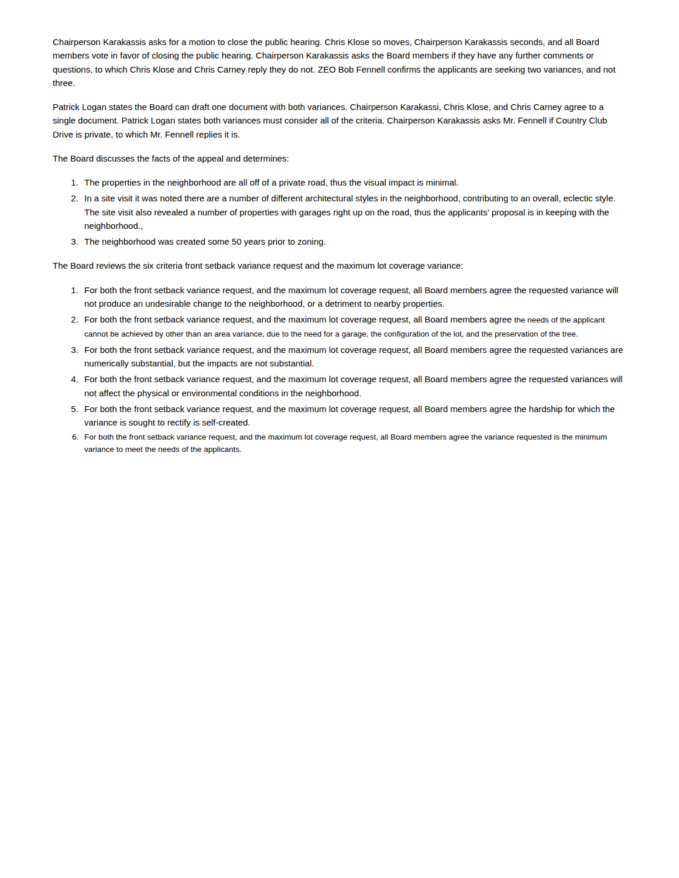Chairperson Karakassis asks for a motion to close the public hearing. Chris Klose so moves, Chairperson Karakassis seconds, and all Board members vote in favor of closing the public hearing. Chairperson Karakassis asks the Board members if they have any further comments or questions, to which Chris Klose and Chris Carney reply they do not. ZEO Bob Fennell confirms the applicants are seeking two variances, and not three.
Patrick Logan states the Board can draft one document with both variances. Chairperson Karakassi, Chris Klose, and Chris Carney agree to a single document. Patrick Logan states both variances must consider all of the criteria. Chairperson Karakassis asks Mr. Fennell if Country Club Drive is private, to which Mr. Fennell replies it is.
The Board discusses the facts of the appeal and determines:
The properties in the neighborhood are all off of a private road, thus the visual impact is minimal.
In a site visit it was noted there are a number of different architectural styles in the neighborhood, contributing to an overall, eclectic style. The site visit also revealed a number of properties with garages right up on the road, thus the applicants’ proposal is in keeping with the neighborhood.,
The neighborhood was created some 50 years prior to zoning.
The Board reviews the six criteria front setback variance request and the maximum lot coverage variance:
For both the front setback variance request, and the maximum lot coverage request, all Board members agree the requested variance will not produce an undesirable change to the neighborhood, or a detriment to nearby properties.
For both the front setback variance request, and the maximum lot coverage request, all Board members agree the needs of the applicant cannot be achieved by other than an area variance, due to the need for a garage, the configuration of the lot, and the preservation of the tree.
For both the front setback variance request, and the maximum lot coverage request, all Board members agree the requested variances are numerically substantial, but the impacts are not substantial.
For both the front setback variance request, and the maximum lot coverage request, all Board members agree the requested variances will not affect the physical or environmental conditions in the neighborhood.
For both the front setback variance request, and the maximum lot coverage request, all Board members agree the hardship for which the variance is sought to rectify is self-created.
For both the front setback variance request, and the maximum lot coverage request, all Board members agree the variance requested is the minimum variance to meet the needs of the applicants.